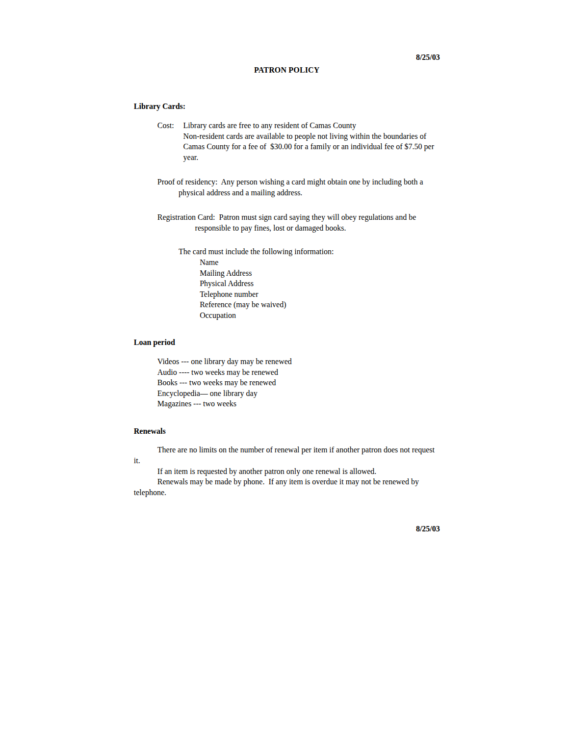8/25/03
PATRON POLICY
Library Cards:
Cost:
Library cards are free to any resident of Camas County
Non-resident cards are available to people not living within the boundaries of Camas County for a fee of $30.00 for a family or an individual fee of $7.50 per year.
Proof of residency: Any person wishing a card might obtain one by including both a physical address and a mailing address.
Registration Card: Patron must sign card saying they will obey regulations and be responsible to pay fines, lost or damaged books.
The card must include the following information:
Name
Mailing Address
Physical Address
Telephone number
Reference (may be waived)
Occupation
Loan period
Videos --- one library day may be renewed
Audio ---- two weeks may be renewed
Books --- two weeks may be renewed
Encyclopedia— one library day
Magazines --- two weeks
Renewals
There are no limits on the number of renewal per item if another patron does not request
it.
If an item is requested by another patron only one renewal is allowed.
Renewals may be made by phone. If any item is overdue it may not be renewed by
telephone.
8/25/03